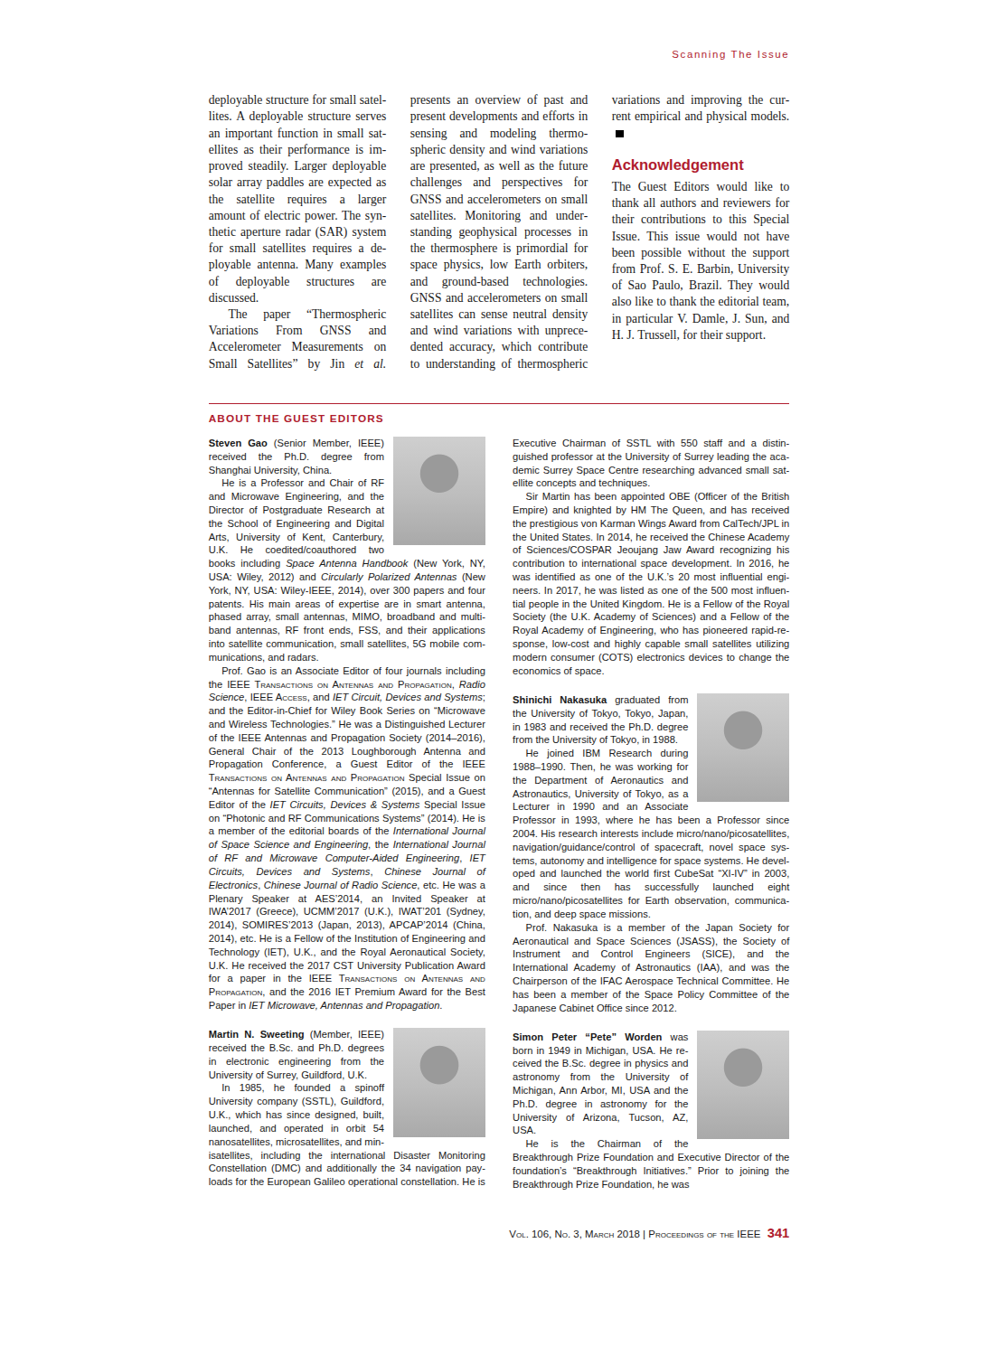Scanning The Issue
deployable structure for small satellites. A deployable structure serves an important function in small satellites as their performance is improved steadily. Larger deployable solar array paddles are expected as the satellite requires a larger amount of electric power. The synthetic aperture radar (SAR) system for small satellites requires a deployable antenna. Many examples of deployable structures are discussed.
The paper “Thermospheric Variations From GNSS and Accelerometer Measurements on Small Satellites” by Jin et al. presents an overview of past and present developments and efforts in sensing and modeling thermospheric density and wind variations are presented, as well as the future challenges and perspectives for GNSS and accelerometers on small satellites. Monitoring and understanding geophysical processes in the thermosphere is primordial for space physics, low Earth orbiters, and ground-based technologies. GNSS and accelerometers on small satellites can sense neutral density and wind variations with unprecedented accuracy, which contribute to understanding of thermospheric variations and improving the current empirical and physical models.
Acknowledgement
The Guest Editors would like to thank all authors and reviewers for their contributions to this Special Issue. This issue would not have been possible without the support from Prof. S. E. Barbin, University of Sao Paulo, Brazil. They would also like to thank the editorial team, in particular V. Damle, J. Sun, and H. J. Trussell, for their support.
ABOUT THE GUEST EDITORS
Steven Gao (Senior Member, IEEE) received the Ph.D. degree from Shanghai University, China.
He is a Professor and Chair of RF and Microwave Engineering, and the Director of Postgraduate Research at the School of Engineering and Digital Arts, University of Kent, Canterbury, U.K. He coedited/coauthored two books including Space Antenna Handbook (New York, NY, USA: Wiley, 2012) and Circularly Polarized Antennas (New York, NY, USA: Wiley-IEEE, 2014), over 300 papers and four patents. His main areas of expertise are in smart antenna, phased array, small antennas, MIMO, broadband and multiband antennas, RF front ends, FSS, and their applications into satellite communication, small satellites, 5G mobile communications, and radars.
Prof. Gao is an Associate Editor of four journals including the IEEE Transactions on Antennas and Propagation, Radio Science, IEEE Access, and IET Circuit, Devices and Systems; and the Editor-in-Chief for Wiley Book Series on “Microwave and Wireless Technologies.” He was a Distinguished Lecturer of the IEEE Antennas and Propagation Society (2014–2016), General Chair of the 2013 Loughborough Antenna and Propagation Conference, a Guest Editor of the IEEE Transactions on Antennas and Propagation Special Issue on “Antennas for Satellite Communication” (2015), and a Guest Editor of the IET Circuits, Devices & Systems Special Issue on “Photonic and RF Communications Systems” (2014). He is a member of the editorial boards of the International Journal of Space Science and Engineering, the International Journal of RF and Microwave Computer-Aided Engineering, IET Circuits, Devices and Systems, Chinese Journal of Electronics, Chinese Journal of Radio Science, etc. He was a Plenary Speaker at AES’2014, an Invited Speaker at IWA’2017 (Greece), UCMM’2017 (U.K.), IWAT’201 (Sydney, 2014), SOMIRES’2013 (Japan, 2013), APCAP’2014 (China, 2014), etc. He is a Fellow of the Institution of Engineering and Technology (IET), U.K., and the Royal Aeronautical Society, U.K. He received the 2017 CST University Publication Award for a paper in the IEEE Transactions on Antennas and Propagation, and the 2016 IET Premium Award for the Best Paper in IET Microwave, Antennas and Propagation.
Martin N. Sweeting (Member, IEEE) received the B.Sc. and Ph.D. degrees in electronic engineering from the University of Surrey, Guildford, U.K.
In 1985, he founded a spinoff University company (SSTL), Guildford, U.K., which has since designed, built, launched, and operated in orbit 54 nanosatellites, microsatellites, and minisatellites, including the international Disaster Monitoring Constellation (DMC) and additionally the 34 navigation payloads for the European Galileo operational constellation. He is Executive Chairman of SSTL with 550 staff and a distinguished professor at the University of Surrey leading the academic Surrey Space Centre researching advanced small satellite concepts and techniques.
Sir Martin has been appointed OBE (Officer of the British Empire) and knighted by HM The Queen, and has received the prestigious von Karman Wings Award from CalTech/JPL in the United States. In 2014, he received the Chinese Academy of Sciences/COSPAR Jeoujang Jaw Award recognizing his contribution to international space development. In 2016, he was identified as one of the U.K.’s 20 most influential engineers. In 2017, he was listed as one of the 500 most influential people in the United Kingdom. He is a Fellow of the Royal Society (the U.K. Academy of Sciences) and a Fellow of the Royal Academy of Engineering, who has pioneered rapid-response, low-cost and highly capable small satellites utilizing modern consumer (COTS) electronics devices to change the economics of space.
Shinichi Nakasuka graduated from the University of Tokyo, Tokyo, Japan, in 1983 and received the Ph.D. degree from the University of Tokyo, in 1988.
He joined IBM Research during 1988–1990. Then, he was working for the Department of Aeronautics and Astronautics, University of Tokyo, as a Lecturer in 1990 and an Associate Professor in 1993, where he has been a Professor since 2004. His research interests include micro/nano/picosatellites, navigation/guidance/control of spacecraft, novel space systems, autonomy and intelligence for space systems. He developed and launched the world first CubeSat “XI-IV” in 2003, and since then has successfully launched eight micro/nano/picosatellites for Earth observation, communication, and deep space missions.
Prof. Nakasuka is a member of the Japan Society for Aeronautical and Space Sciences (JSASS), the Society of Instrument and Control Engineers (SICE), and the International Academy of Astronautics (IAA), and was the Chairperson of the IFAC Aerospace Technical Committee. He has been a member of the Space Policy Committee of the Japanese Cabinet Office since 2012.
Simon Peter “Pete” Worden was born in 1949 in Michigan, USA. He received the B.Sc. degree in physics and astronomy from the University of Michigan, Ann Arbor, MI, USA and the Ph.D. degree in astronomy for the University of Arizona, Tucson, AZ, USA.
He is the Chairman of the Breakthrough Prize Foundation and Executive Director of the foundation’s “Breakthrough Initiatives.” Prior to joining the Breakthrough Prize Foundation, he was
Vol. 106, No. 3, March 2018 | Proceedings of the IEEE 341